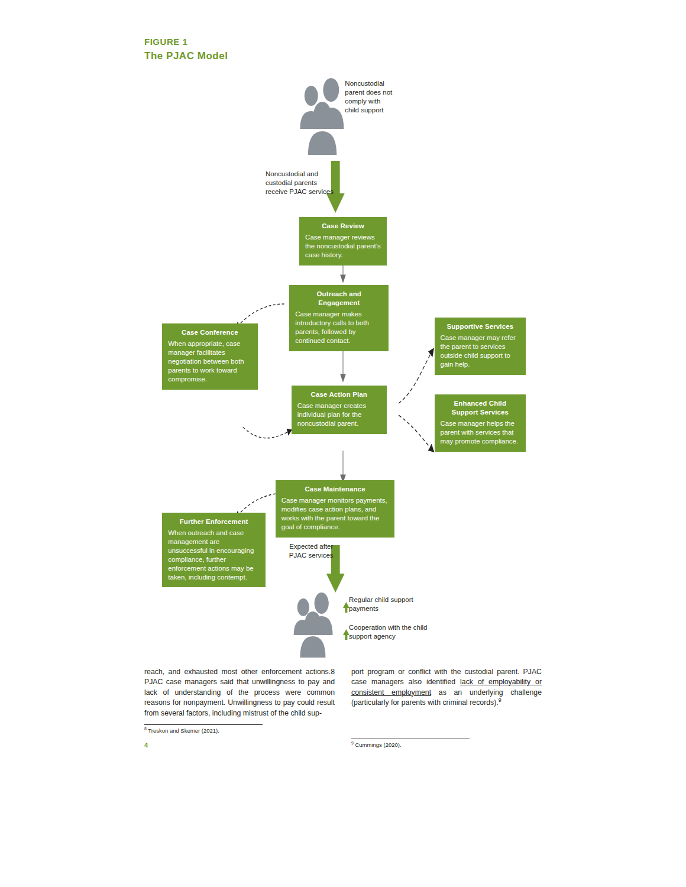FIGURE 1 The PJAC Model
Noncustodial parent does not comply with child support
Noncustodial and custodial parents receive PJAC services
Case Review
Case manager reviews the noncustodial parent’s case history.
Outreach and Engagement
Case manager makes introductory calls to both parents, followed by continued contact.
Case Conference
When appropriate, case manager facilitates negotiation between both parents to work toward compromise.
Case Action Plan
Case manager creates individual plan for the noncustodial parent.
Supportive Services
Case manager may refer the parent to services outside child support to gain help.
Enhanced Child
Support Services
Case manager helps the parent with services that may promote compliance.
Case Maintenance
Case manager monitors payments, modifies case action plans, and works with the parent toward the goal of compliance.
Further Enforcement
When outreach and case management are unsuccessful in encouraging compliance, further enforcement actions may be taken, including contempt.
Expected after PJAC services
Regular child support payments
Cooperation with the child support agency
reach, and exhausted most other enforcement actions.8 PJAC case managers said that unwillingness to pay and lack of understanding of the process were common reasons for nonpayment. Unwillingness to pay could result from several factors, including mistrust of the child sup-
port program or conflict with the custodial parent. PJAC case managers also identified lack of employability or consistent employment as an underlying challenge (particularly for parents with criminal records).9
8 Treskon and Skemer (2021).
4
9 Cummings (2020).